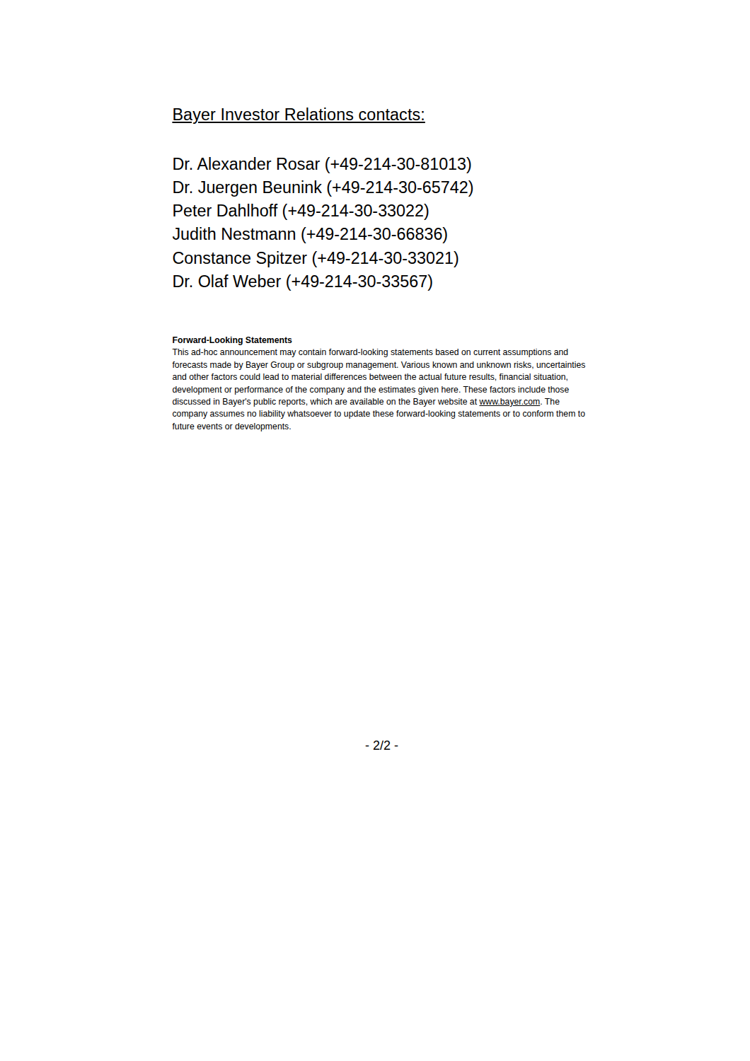Bayer Investor Relations contacts:
Dr. Alexander Rosar (+49-214-30-81013)
Dr. Juergen Beunink (+49-214-30-65742)
Peter Dahlhoff (+49-214-30-33022)
Judith Nestmann (+49-214-30-66836)
Constance Spitzer (+49-214-30-33021)
Dr. Olaf Weber (+49-214-30-33567)
Forward-Looking Statements
This ad-hoc announcement may contain forward-looking statements based on current assumptions and forecasts made by Bayer Group or subgroup management. Various known and unknown risks, uncertainties and other factors could lead to material differences between the actual future results, financial situation, development or performance of the company and the estimates given here. These factors include those discussed in Bayer's public reports, which are available on the Bayer website at www.bayer.com. The company assumes no liability whatsoever to update these forward-looking statements or to conform them to future events or developments.
- 2/2 -